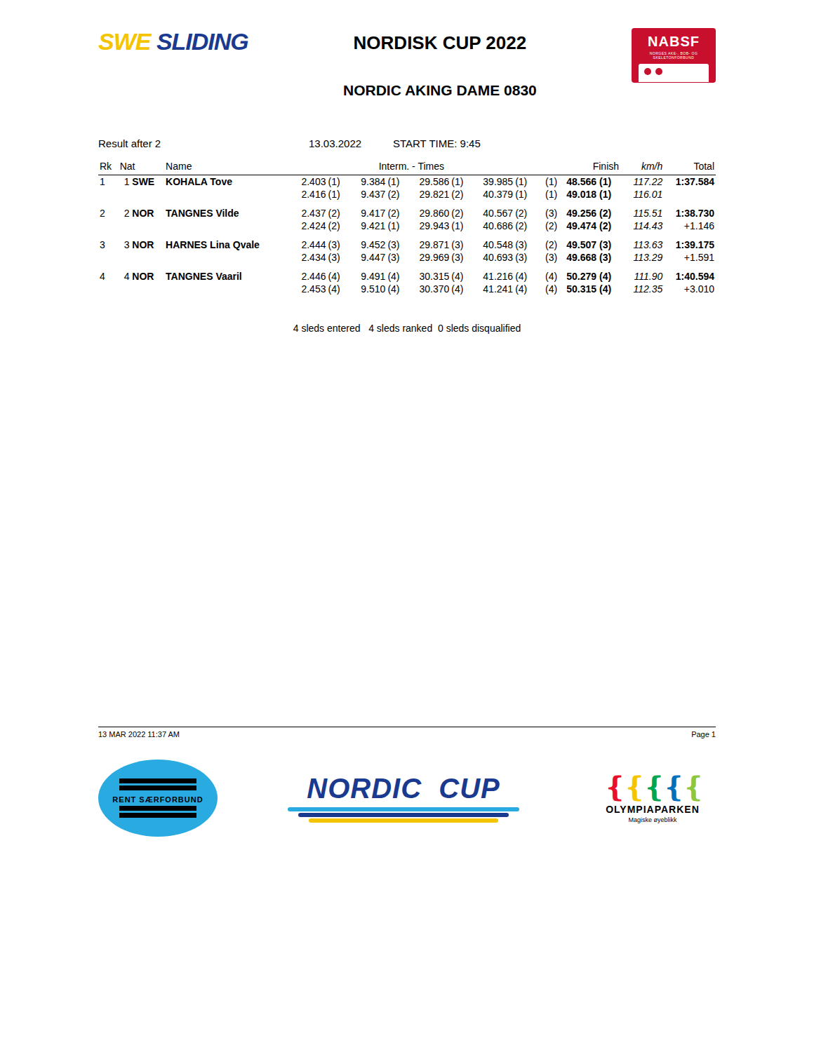SWE SLIDING
NORDISK CUP 2022
NORDIC AKING DAME 0830
NABSF
NORGES AKE-, BOB- OG SKELETONFORBUND
Result after 2
13.03.2022
START TIME: 9:45
| Rk | Nat | Name | Interm. - Times | Finish | km/h | Total |
| --- | --- | --- | --- | --- | --- | --- |
| 1 | 1 SWE | KOHALA Tove | 2.403 (1) 9.384 (1) 29.586 (1) 39.985 (1) | (1) 48.566 (1) | 117.22 | 1:37.584 |
| | | | 2.416 (1) 9.437 (2) 29.821 (2) 40.379 (1) | (1) 49.018 (1) | 116.01 | |
| 2 | 2 NOR | TANGNES Vilde | 2.437 (2) 9.417 (2) 29.860 (2) 40.567 (2) | (3) 49.256 (2) | 115.51 | 1:38.730 |
| | | | 2.424 (2) 9.421 (1) 29.943 (1) 40.686 (2) | (2) 49.474 (2) | 114.43 | +1.146 |
| 3 | 3 NOR | HARNES Lina Qvale | 2.444 (3) 9.452 (3) 29.871 (3) 40.548 (3) | (2) 49.507 (3) | 113.63 | 1:39.175 |
| | | | 2.434 (3) 9.447 (3) 29.969 (3) 40.693 (3) | (3) 49.668 (3) | 113.29 | +1.591 |
| 4 | 4 NOR | TANGNES Vaaril | 2.446 (4) 9.491 (4) 30.315 (4) 41.216 (4) | (4) 50.279 (4) | 111.90 | 1:40.594 |
| | | | 2.453 (4) 9.510 (4) 30.370 (4) 41.241 (4) | (4) 50.315 (4) | 112.35 | +3.010 |
4 sleds entered 4 sleds ranked 0 sleds disqualified
13 MAR 2022 11:37 AM
Page 1
RENT SÆRFORBUND
NORDIC CUP
❴❴❴❴❴
OLYMPIAPARKEN
Magiske øyeblikk